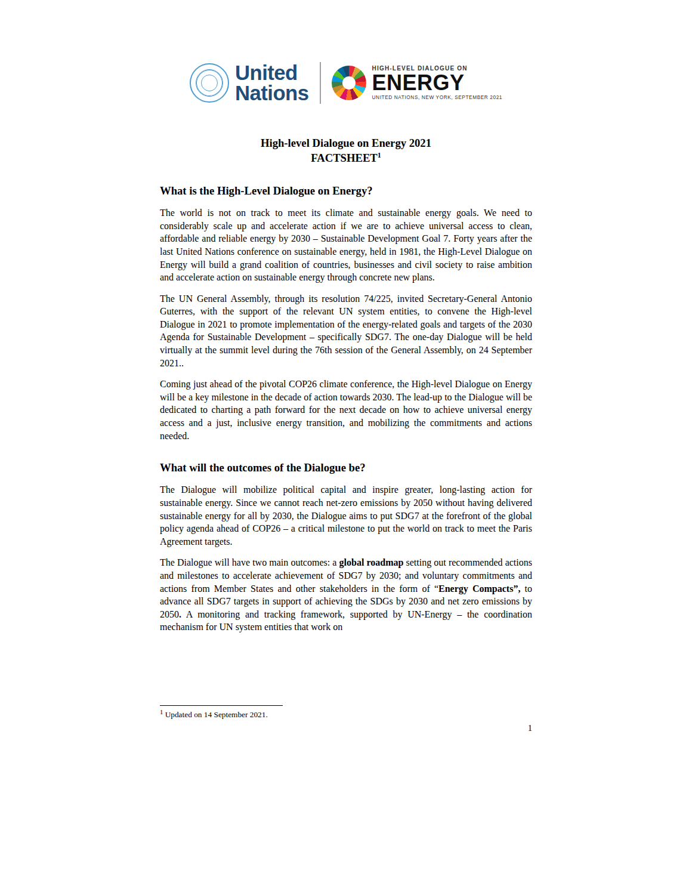United
Nations
HIGH-LEVEL DIALOGUE ON
ENERGY
UNITED NATIONS, NEW YORK, SEPTEMBER 2021
High-level Dialogue on Energy 2021 FACTSHEET1
What is the High-Level Dialogue on Energy?
The world is not on track to meet its climate and sustainable energy goals. We need to considerably scale up and accelerate action if we are to achieve universal access to clean, affordable and reliable energy by 2030 – Sustainable Development Goal 7. Forty years after the last United Nations conference on sustainable energy, held in 1981, the High-Level Dialogue on Energy will build a grand coalition of countries, businesses and civil society to raise ambition and accelerate action on sustainable energy through concrete new plans.
The UN General Assembly, through its resolution 74/225, invited Secretary-General Antonio Guterres, with the support of the relevant UN system entities, to convene the High-level Dialogue in 2021 to promote implementation of the energy-related goals and targets of the 2030 Agenda for Sustainable Development – specifically SDG7. The one-day Dialogue will be held virtually at the summit level during the 76th session of the General Assembly, on 24 September 2021..
Coming just ahead of the pivotal COP26 climate conference, the High-level Dialogue on Energy will be a key milestone in the decade of action towards 2030. The lead-up to the Dialogue will be dedicated to charting a path forward for the next decade on how to achieve universal energy access and a just, inclusive energy transition, and mobilizing the commitments and actions needed.
What will the outcomes of the Dialogue be?
The Dialogue will mobilize political capital and inspire greater, long-lasting action for sustainable energy. Since we cannot reach net-zero emissions by 2050 without having delivered sustainable energy for all by 2030, the Dialogue aims to put SDG7 at the forefront of the global policy agenda ahead of COP26 – a critical milestone to put the world on track to meet the Paris Agreement targets.
The Dialogue will have two main outcomes: a global roadmap setting out recommended actions and milestones to accelerate achievement of SDG7 by 2030; and voluntary commitments and actions from Member States and other stakeholders in the form of “Energy Compacts”, to advance all SDG7 targets in support of achieving the SDGs by 2030 and net zero emissions by 2050. A monitoring and tracking framework, supported by UN-Energy – the coordination mechanism for UN system entities that work on
1 Updated on 14 September 2021.
1